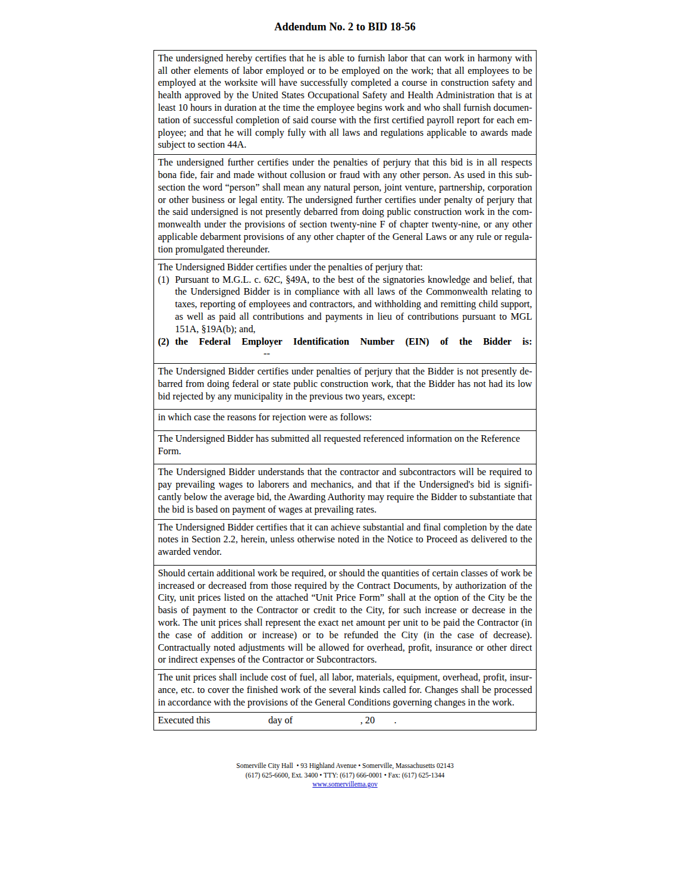Addendum No. 2 to BID 18-56
| The undersigned hereby certifies that he is able to furnish labor that can work in harmony with all other elements of labor employed or to be employed on the work; that all employees to be employed at the worksite will have successfully completed a course in construction safety and health approved by the United States Occupational Safety and Health Administration that is at least 10 hours in duration at the time the employee begins work and who shall furnish documentation of successful completion of said course with the first certified payroll report for each employee; and that he will comply fully with all laws and regulations applicable to awards made subject to section 44A. |
| The undersigned further certifies under the penalties of perjury that this bid is in all respects bona fide, fair and made without collusion or fraud with any other person. As used in this subsection the word “person” shall mean any natural person, joint venture, partnership, corporation or other business or legal entity. The undersigned further certifies under penalty of perjury that the said undersigned is not presently debarred from doing public construction work in the commonwealth under the provisions of section twenty-nine F of chapter twenty-nine, or any other applicable debarment provisions of any other chapter of the General Laws or any rule or regulation promulgated thereunder. |
| The Undersigned Bidder certifies under the penalties of perjury that: (1) Pursuant to M.G.L. c. 62C, §49A, to the best of the signatories knowledge and belief, that the Undersigned Bidder is in compliance with all laws of the Commonwealth relating to taxes, reporting of employees and contractors, and withholding and remitting child support, as well as paid all contributions and payments in lieu of contributions pursuant to MGL 151A, §19A(b); and, (2) the Federal Employer Identification Number (EIN) of the Bidder is: -- |
| The Undersigned Bidder certifies under penalties of perjury that the Bidder is not presently debarred from doing federal or state public construction work, that the Bidder has not had its low bid rejected by any municipality in the previous two years, except: |
| in which case the reasons for rejection were as follows: |
| The Undersigned Bidder has submitted all requested referenced information on the Reference Form. |
| The Undersigned Bidder understands that the contractor and subcontractors will be required to pay prevailing wages to laborers and mechanics, and that if the Undersigned's bid is significantly below the average bid, the Awarding Authority may require the Bidder to substantiate that the bid is based on payment of wages at prevailing rates. |
| The Undersigned Bidder certifies that it can achieve substantial and final completion by the date notes in Section 2.2, herein, unless otherwise noted in the Notice to Proceed as delivered to the awarded vendor. |
| Should certain additional work be required, or should the quantities of certain classes of work be increased or decreased from those required by the Contract Documents, by authorization of the City, unit prices listed on the attached “Unit Price Form” shall at the option of the City be the basis of payment to the Contractor or credit to the City, for such increase or decrease in the work. The unit prices shall represent the exact net amount per unit to be paid the Contractor (in the case of addition or increase) or to be refunded the City (in the case of decrease). Contractually noted adjustments will be allowed for overhead, profit, insurance or other direct or indirect expenses of the Contractor or Subcontractors. |
| The unit prices shall include cost of fuel, all labor, materials, equipment, overhead, profit, insurance, etc. to cover the finished work of the several kinds called for. Changes shall be processed in accordance with the provisions of the General Conditions governing changes in the work. |
| Executed this day of , 20 . |
Somerville City Hall • 93 Highland Avenue • Somerville, Massachusetts 02143
(617) 625-6600, Ext. 3400 • TTY: (617) 666-0001 • Fax: (617) 625-1344
www.somervillema.gov